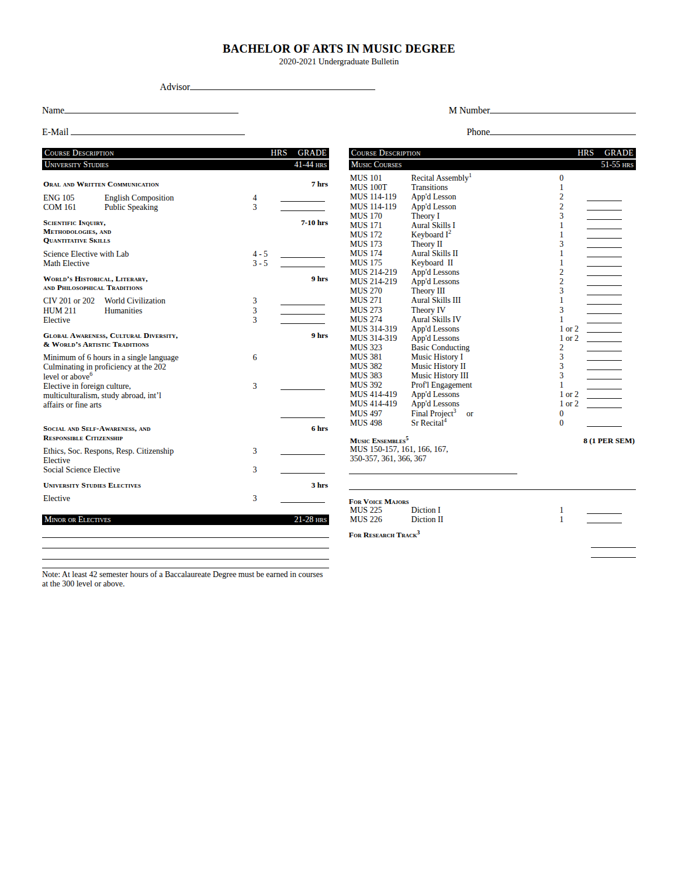BACHELOR OF ARTS IN MUSIC DEGREE
2020-2021 Undergraduate Bulletin
Advisor
Name M Number
E-Mail Phone
Course Description HRS GRADE
University Studies 41-44 hrs
| Oral and Written Communication | 7 hrs |
| ENG 105 | English Composition | 4 | |
| COM 161 | Public Speaking | 3 | |
| Scientific Inquiry, Methodologies, and Quantitative Skills | 7-10 hrs |
| Science Elective with Lab | 4 - 5 | |
| Math Elective | 3 - 5 | |
| World’s Historical, Literary, and Philosophical Traditions | 9 hrs |
| CIV 201 or 202 | World Civilization | 3 | |
| HUM 211 | Humanities | 3 | |
| Elective | | 3 | |
| Global Awareness, Cultural Diversity, & World’s Artistic Traditions | 9 hrs |
| Minimum of 6 hours in a single language Culminating in proficiency at the 202 level or above 6 | 6 | |
| Elective in foreign culture, multiculturalism, study abroad, int’l affairs or fine arts | 3 | |
| Social and Self-Awareness, and Responsible Citizenship | 6 hrs |
| Ethics, Soc. Respons, Resp. Citizenship Elective | 3 | |
| Social Science Elective | 3 | |
| University Studies Electives | 3 hrs |
| Elective | 3 | |
Minor or Electives 21-28 hrs
Note: At least 42 semester hours of a Baccalaureate Degree must be earned in courses at the 300 level or above.
Course Description HRS GRADE
Music Courses 51-55 hrs
| MUS 101 | Recital Assembly 1 | 0 | |
| MUS 100T | Transitions | 1 | |
| MUS 114-119 | App'd Lesson | 2 | |
| MUS 114-119 | App'd Lesson | 2 | |
| MUS 170 | Theory I | 3 | |
| MUS 171 | Aural Skills I | 1 | |
| MUS 172 | Keyboard I 2 | 1 | |
| MUS 173 | Theory II | 3 | |
| MUS 174 | Aural Skills II | 1 | |
| MUS 175 | Keyboard II | 1 | |
| MUS 214-219 | App'd Lessons | 2 | |
| MUS 214-219 | App'd Lessons | 2 | |
| MUS 270 | Theory III | 3 | |
| MUS 271 | Aural Skills III | 1 | |
| MUS 273 | Theory IV | 3 | |
| MUS 274 | Aural Skills IV | 1 | |
| MUS 314-319 | App'd Lessons | 1 or 2 | |
| MUS 314-319 | App'd Lessons | 1 or 2 | |
| MUS 323 | Basic Conducting | 2 | |
| MUS 381 | Music History I | 3 | |
| MUS 382 | Music History II | 3 | |
| MUS 383 | Music History III | 3 | |
| MUS 392 | Prof'l Engagement | 1 | |
| MUS 414-419 | App'd Lessons | 1 or 2 | |
| MUS 414-419 | App'd Lessons | 1 or 2 | |
| MUS 497 | Final Project 3 or | 0 | |
| MUS 498 | Sr Recital 4 | 0 | |
| Music Ensembles 5 | 8 (1 PER SEM) |
| MUS 150-157, 161, 166, 167, 350-357, 361, 366, 367 |
For Voice Majors
| MUS 225 | Diction I | 1 | |
| MUS 226 | Diction II | 1 | |
For Research Track3